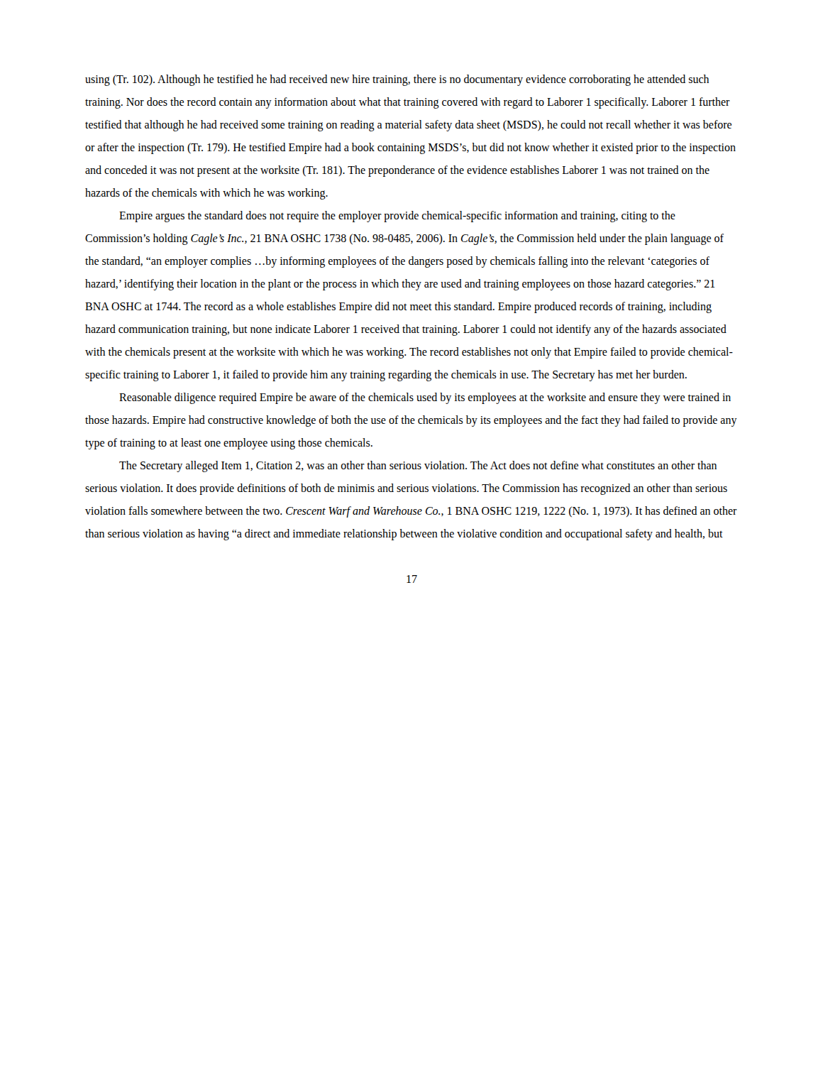using (Tr. 102). Although he testified he had received new hire training, there is no documentary evidence corroborating he attended such training. Nor does the record contain any information about what that training covered with regard to Laborer 1 specifically. Laborer 1 further testified that although he had received some training on reading a material safety data sheet (MSDS), he could not recall whether it was before or after the inspection (Tr. 179). He testified Empire had a book containing MSDS’s, but did not know whether it existed prior to the inspection and conceded it was not present at the worksite (Tr. 181). The preponderance of the evidence establishes Laborer 1 was not trained on the hazards of the chemicals with which he was working.
Empire argues the standard does not require the employer provide chemical-specific information and training, citing to the Commission’s holding Cagle’s Inc., 21 BNA OSHC 1738 (No. 98-0485, 2006). In Cagle’s, the Commission held under the plain language of the standard, “an employer complies …by informing employees of the dangers posed by chemicals falling into the relevant ‘categories of hazard,’ identifying their location in the plant or the process in which they are used and training employees on those hazard categories.” 21 BNA OSHC at 1744. The record as a whole establishes Empire did not meet this standard. Empire produced records of training, including hazard communication training, but none indicate Laborer 1 received that training. Laborer 1 could not identify any of the hazards associated with the chemicals present at the worksite with which he was working. The record establishes not only that Empire failed to provide chemical-specific training to Laborer 1, it failed to provide him any training regarding the chemicals in use. The Secretary has met her burden.
Reasonable diligence required Empire be aware of the chemicals used by its employees at the worksite and ensure they were trained in those hazards. Empire had constructive knowledge of both the use of the chemicals by its employees and the fact they had failed to provide any type of training to at least one employee using those chemicals.
The Secretary alleged Item 1, Citation 2, was an other than serious violation. The Act does not define what constitutes an other than serious violation. It does provide definitions of both de minimis and serious violations. The Commission has recognized an other than serious violation falls somewhere between the two. Crescent Warf and Warehouse Co., 1 BNA OSHC 1219, 1222 (No. 1, 1973). It has defined an other than serious violation as having “a direct and immediate relationship between the violative condition and occupational safety and health, but
17